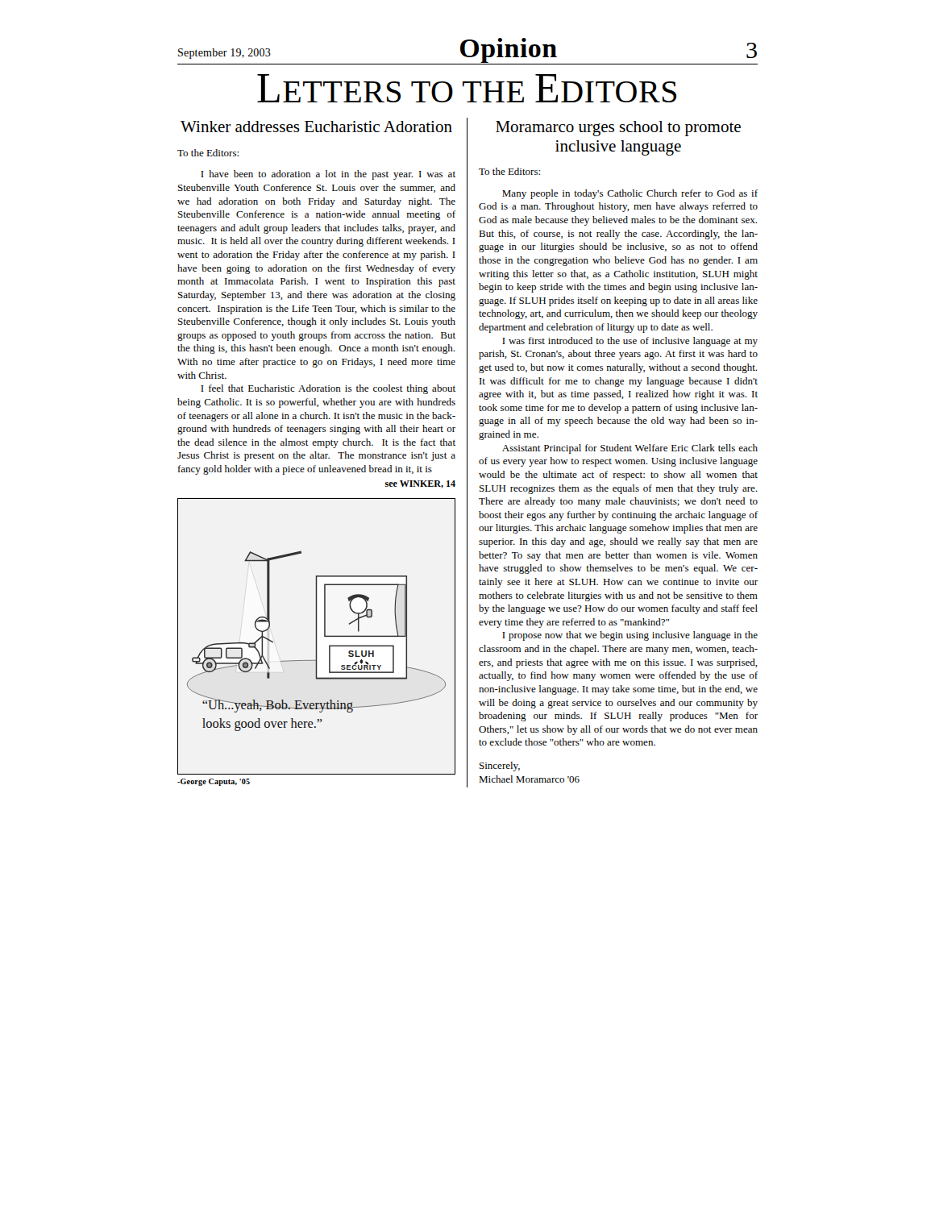September 19, 2003
Opinion
3
LETTERS TO THE EDITORS
Winker addresses Eucharistic Adoration
To the Editors:
I have been to adoration a lot in the past year. I was at Steubenville Youth Conference St. Louis over the summer, and we had adoration on both Friday and Saturday night. The Steubenville Conference is a nation-wide annual meeting of teenagers and adult group leaders that includes talks, prayer, and music. It is held all over the country during different weekends. I went to adoration the Friday after the conference at my parish. I have been going to adoration on the first Wednesday of every month at Immacolata Parish. I went to Inspiration this past Saturday, September 13, and there was adoration at the closing concert. Inspiration is the Life Teen Tour, which is similar to the Steubenville Conference, though it only includes St. Louis youth groups as opposed to youth groups from accross the nation. But the thing is, this hasn't been enough. Once a month isn't enough. With no time after practice to go on Fridays, I need more time with Christ.
I feel that Eucharistic Adoration is the coolest thing about being Catholic. It is so powerful, whether you are with hundreds of teenagers or all alone in a church. It isn't the music in the background with hundreds of teenagers singing with all their heart or the dead silence in the almost empty church. It is the fact that Jesus Christ is present on the altar. The monstrance isn't just a fancy gold holder with a piece of unleavened bread in it, it is
see WINKER, 14
SLUH SECURITY “Uh...yeah, Bob. Everything looks good over here.”
-George Caputa, '05
Moramarco urges school to promote inclusive language
To the Editors:
Many people in today's Catholic Church refer to God as if God is a man. Throughout history, men have always referred to God as male because they believed males to be the dominant sex. But this, of course, is not really the case. Accordingly, the language in our liturgies should be inclusive, so as not to offend those in the congregation who believe God has no gender. I am writing this letter so that, as a Catholic institution, SLUH might begin to keep stride with the times and begin using inclusive language. If SLUH prides itself on keeping up to date in all areas like technology, art, and curriculum, then we should keep our theology department and celebration of liturgy up to date as well.
I was first introduced to the use of inclusive language at my parish, St. Cronan's, about three years ago. At first it was hard to get used to, but now it comes naturally, without a second thought. It was difficult for me to change my language because I didn't agree with it, but as time passed, I realized how right it was. It took some time for me to develop a pattern of using inclusive language in all of my speech because the old way had been so ingrained in me.
Assistant Principal for Student Welfare Eric Clark tells each of us every year how to respect women. Using inclusive language would be the ultimate act of respect: to show all women that SLUH recognizes them as the equals of men that they truly are. There are already too many male chauvinists; we don't need to boost their egos any further by continuing the archaic language of our liturgies. This archaic language somehow implies that men are superior. In this day and age, should we really say that men are better? To say that men are better than women is vile. Women have struggled to show themselves to be men's equal. We certainly see it here at SLUH. How can we continue to invite our mothers to celebrate liturgies with us and not be sensitive to them by the language we use? How do our women faculty and staff feel every time they are referred to as "mankind?"
I propose now that we begin using inclusive language in the classroom and in the chapel. There are many men, women, teachers, and priests that agree with me on this issue. I was surprised, actually, to find how many women were offended by the use of non-inclusive language. It may take some time, but in the end, we will be doing a great service to ourselves and our community by broadening our minds. If SLUH really produces "Men for Others," let us show by all of our words that we do not ever mean to exclude those "others" who are women.
Sincerely,
Michael Moramarco '06